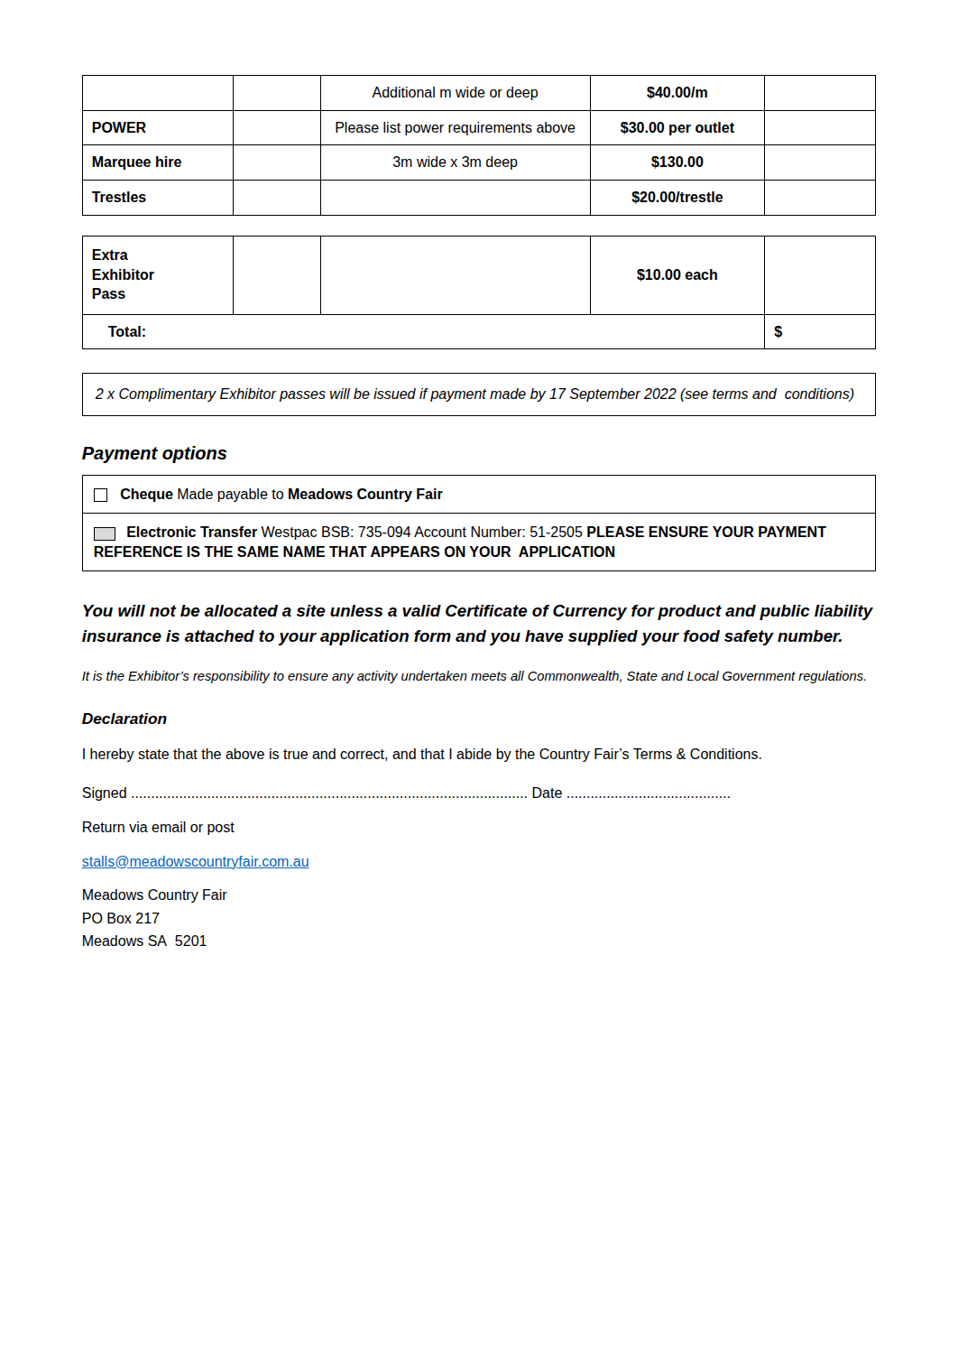| | | Additional m wide or deep | $40.00/m | |
| POWER | | Please list power requirements above | $30.00 per outlet | |
| Marquee hire | | 3m wide x 3m deep | $130.00 | |
| Trestles | | | $20.00 /trestle | |
| Extra Exhibitor Pass | | | $10.00 each | |
| Total: | $ |
2 x Complimentary Exhibitor passes will be issued if payment made by 17 September 2022 (see terms and conditions)
Payment options
| Cheque Made payable to Meadows Country Fair |
| Electronic Transfer Westpac BSB: 735-094 Account Number: 51-2505 PLEASE ENSURE YOUR PAYMENT REFERENCE IS THE SAME NAME THAT APPEARS ON YOUR APPLICATION |
You will not be allocated a site unless a valid Certificate of Currency for product and public liability insurance is attached to your application form and you have supplied your food safety number.
It is the Exhibitor’s responsibility to ensure any activity undertaken meets all Commonwealth, State and Local Government regulations.
Declaration
I hereby state that the above is true and correct, and that I abide by the Country Fair’s Terms & Conditions.
Signed ................................................................................................... Date .........................................
Return via email or post
stalls@meadowscountryfair.com.au
Meadows Country Fair
PO Box 217
Meadows SA 5201